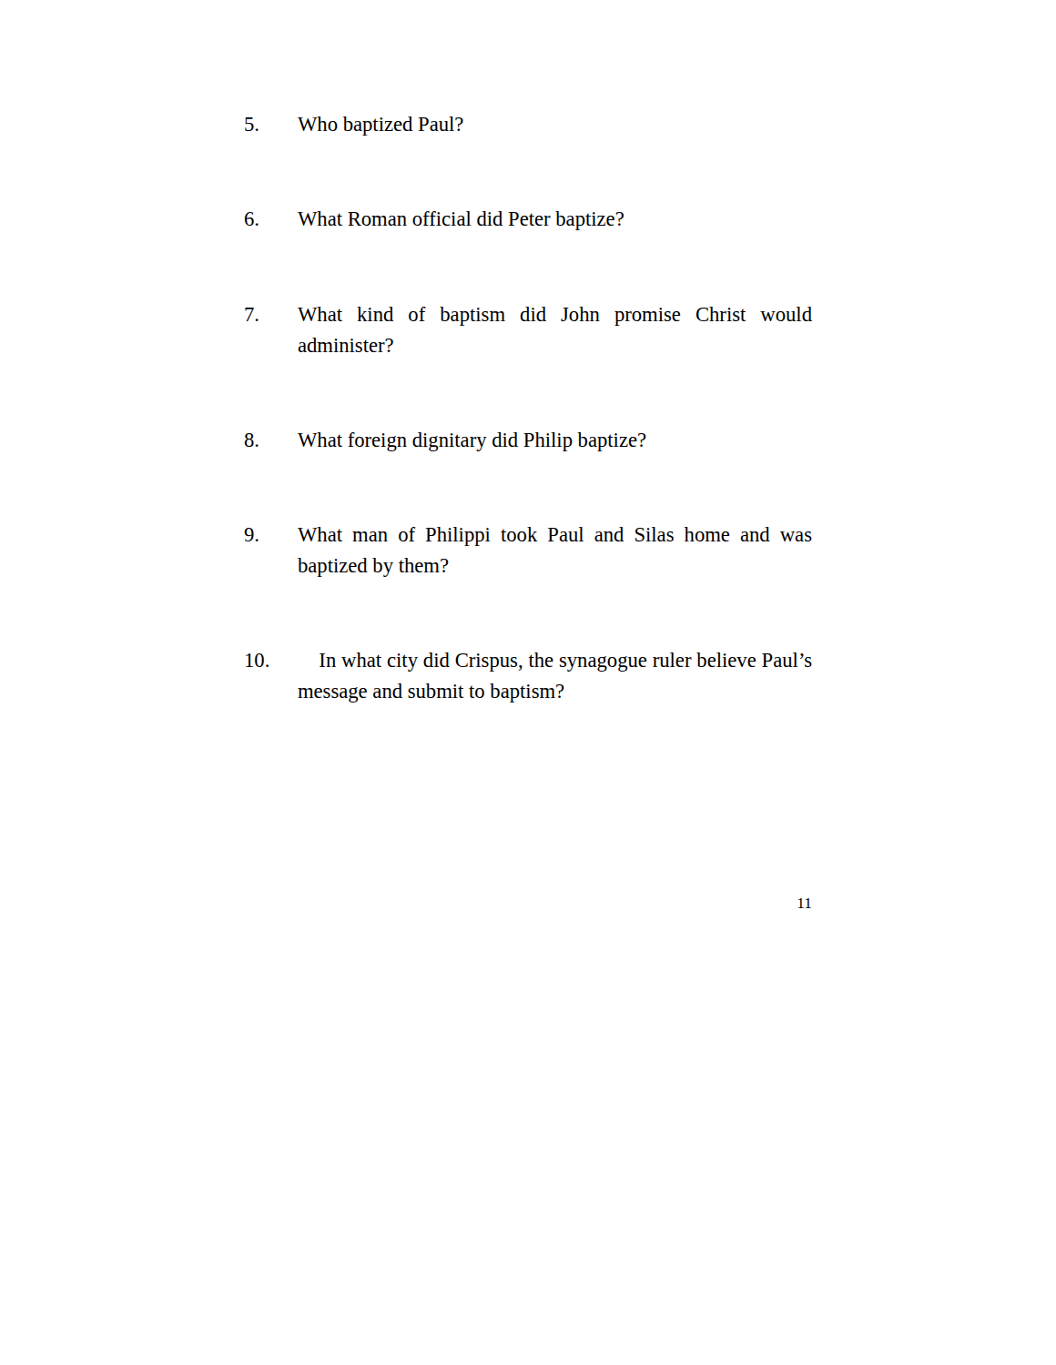5. Who baptized Paul?
6. What Roman official did Peter baptize?
7. What kind of baptism did John promise Christ would administer?
8. What foreign dignitary did Philip baptize?
9. What man of Philippi took Paul and Silas home and was baptized by them?
10. In what city did Crispus, the synagogue ruler believe Paul’s message and submit to baptism?
11